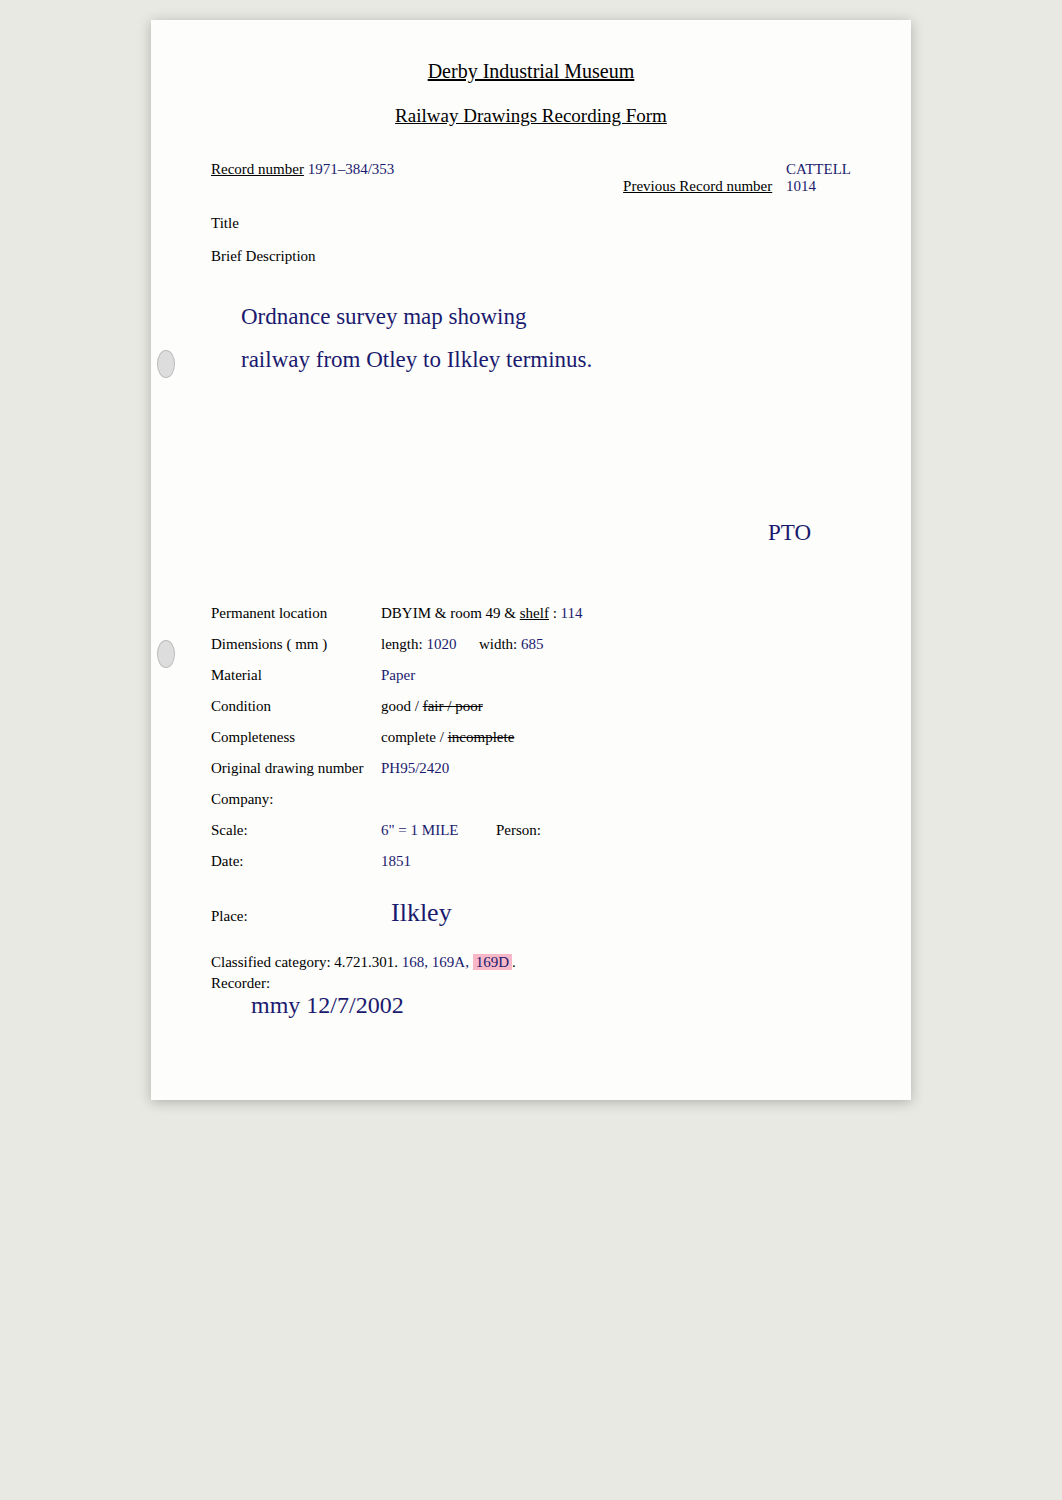Derby Industrial Museum
Railway Drawings Recording Form
Record number 1971–384/353
Previous Record number CATTELL
1014
Title
Brief Description
Ordnance survey map showing
railway from Otley to Ilkley terminus.
PTO
Permanent location
DBYIM & room 49 & shelf : 114
Dimensions ( mm )
length: 1020 width: 685
Material
Paper
Condition
good / fair / poor
Completeness
complete / incomplete
Original drawing number
PH95/2420
Company:
Scale:
6" = 1 MILE Person:
Date:
1851
Place:
Ilkley
Classified category: 4.721.301. 168, 169A, 169D.
Recorder:
mmy 12/7/2002